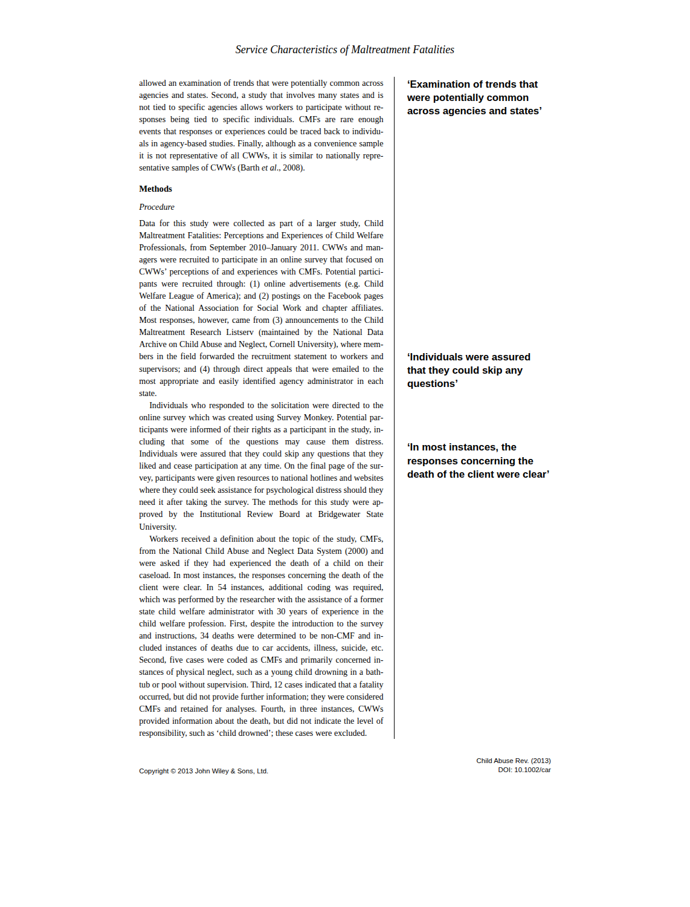Service Characteristics of Maltreatment Fatalities
allowed an examination of trends that were potentially common across agencies and states. Second, a study that involves many states and is not tied to specific agencies allows workers to participate without responses being tied to specific individuals. CMFs are rare enough events that responses or experiences could be traced back to individuals in agency-based studies. Finally, although as a convenience sample it is not representative of all CWWs, it is similar to nationally representative samples of CWWs (Barth et al., 2008).
Methods
Procedure
Data for this study were collected as part of a larger study, Child Maltreatment Fatalities: Perceptions and Experiences of Child Welfare Professionals, from September 2010–January 2011. CWWs and managers were recruited to participate in an online survey that focused on CWWs’ perceptions of and experiences with CMFs. Potential participants were recruited through: (1) online advertisements (e.g. Child Welfare League of America); and (2) postings on the Facebook pages of the National Association for Social Work and chapter affiliates. Most responses, however, came from (3) announcements to the Child Maltreatment Research Listserv (maintained by the National Data Archive on Child Abuse and Neglect, Cornell University), where members in the field forwarded the recruitment statement to workers and supervisors; and (4) through direct appeals that were emailed to the most appropriate and easily identified agency administrator in each state.
Individuals who responded to the solicitation were directed to the online survey which was created using Survey Monkey. Potential participants were informed of their rights as a participant in the study, including that some of the questions may cause them distress. Individuals were assured that they could skip any questions that they liked and cease participation at any time. On the final page of the survey, participants were given resources to national hotlines and websites where they could seek assistance for psychological distress should they need it after taking the survey. The methods for this study were approved by the Institutional Review Board at Bridgewater State University.
Workers received a definition about the topic of the study, CMFs, from the National Child Abuse and Neglect Data System (2000) and were asked if they had experienced the death of a child on their caseload. In most instances, the responses concerning the death of the client were clear. In 54 instances, additional coding was required, which was performed by the researcher with the assistance of a former state child welfare administrator with 30 years of experience in the child welfare profession. First, despite the introduction to the survey and instructions, 34 deaths were determined to be non-CMF and included instances of deaths due to car accidents, illness, suicide, etc. Second, five cases were coded as CMFs and primarily concerned instances of physical neglect, such as a young child drowning in a bathtub or pool without supervision. Third, 12 cases indicated that a fatality occurred, but did not provide further information; they were considered CMFs and retained for analyses. Fourth, in three instances, CWWs provided information about the death, but did not indicate the level of responsibility, such as ‘child drowned’; these cases were excluded.
‘Examination of trends that were potentially common across agencies and states’
‘Individuals were assured that they could skip any questions’
‘In most instances, the responses concerning the death of the client were clear’
Copyright © 2013 John Wiley & Sons, Ltd.
Child Abuse Rev. (2013)
DOI: 10.1002/car